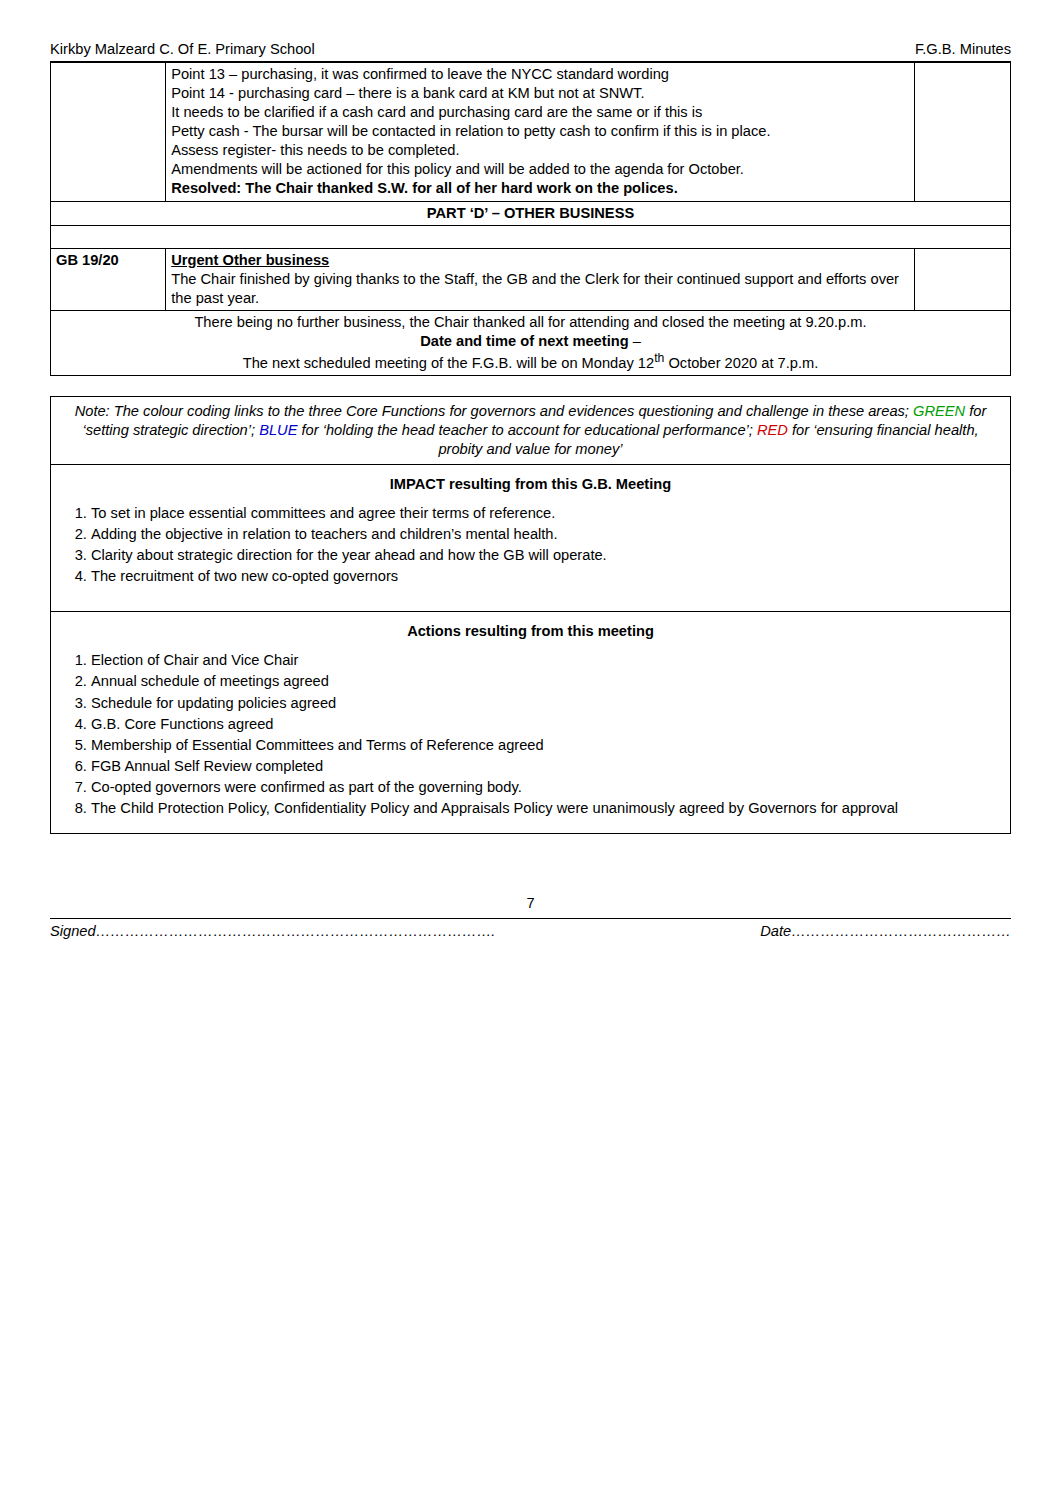Kirkby Malzeard C. Of E. Primary School F.G.B. Minutes
| | Point 13 – purchasing, it was confirmed to leave the NYCC standard wording Point 14 - purchasing card – there is a bank card at KM but not at SNWT. It needs to be clarified if a cash card and purchasing card are the same or if this is Petty cash - The bursar will be contacted in relation to petty cash to confirm if this is in place. Assess register- this needs to be completed. Amendments will be actioned for this policy and will be added to the agenda for October. Resolved: The Chair thanked S.W. for all of her hard work on the polices. | |
| PART ‘D’ – OTHER BUSINESS |
| GB 19/20 | Urgent Other business The Chair finished by giving thanks to the Staff, the GB and the Clerk for their continued support and efforts over the past year. | |
| There being no further business, the Chair thanked all for attending and closed the meeting at 9.20.p.m. Date and time of next meeting – The next scheduled meeting of the F.G.B. will be on Monday 12 th October 2020 at 7.p.m. |
Note: The colour coding links to the three Core Functions for governors and evidences questioning and challenge in these areas; GREEN for ‘setting strategic direction’; BLUE for ‘holding the head teacher to account for educational performance’; RED for ‘ensuring financial health, probity and value for money’
IMPACT resulting from this G.B. Meeting
To set in place essential committees and agree their terms of reference.
Adding the objective in relation to teachers and children’s mental health.
Clarity about strategic direction for the year ahead and how the GB will operate.
The recruitment of two new co-opted governors
Actions resulting from this meeting
Election of Chair and Vice Chair
Annual schedule of meetings agreed
Schedule for updating policies agreed
G.B. Core Functions agreed
Membership of Essential Committees and Terms of Reference agreed
FGB Annual Self Review completed
Co-opted governors were confirmed as part of the governing body.
The Child Protection Policy, Confidentiality Policy and Appraisals Policy were unanimously agreed by Governors for approval
7
Signed………………………………………………………………………. Date………………………………………